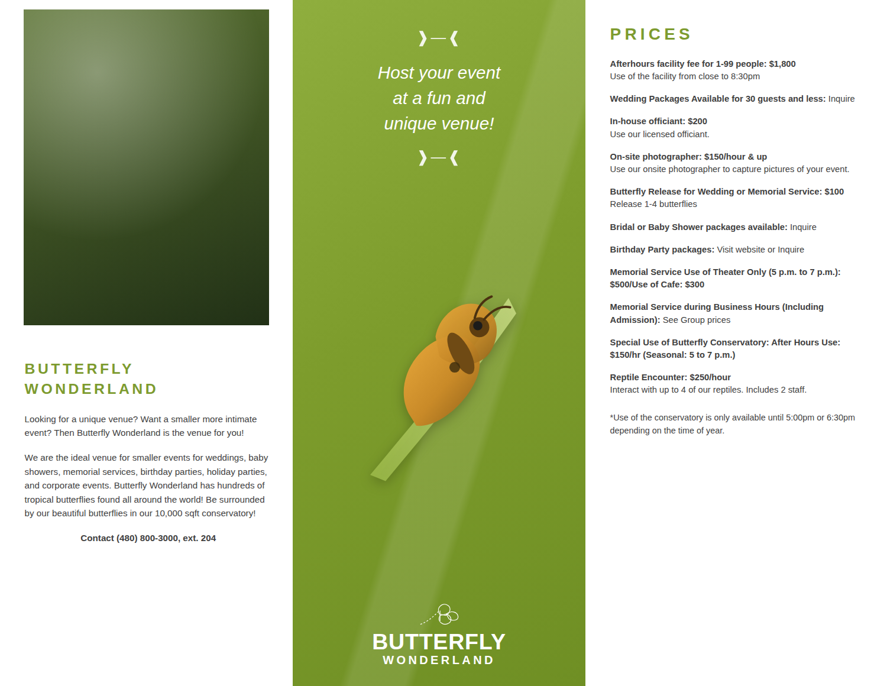Event setup inside the conservatory
Butterfly
Wonderland
Looking for a unique venue? Want a smaller more intimate event? Then Butterfly Wonderland is the venue for you!
We are the ideal venue for smaller events for weddings, baby showers, memorial services, birthday parties, holiday parties, and corporate events. Butterfly Wonderland has hundreds of tropical butterflies found all around the world! Be surrounded by our beautiful butterflies in our 10,000 sqft conservatory!
Contact (480) 800-3000, ext. 204
❱—❰
Host your event at a fun and unique venue!
❱—❰
Butterfly
Wonderland
Prices
Afterhours facility fee for 1-99 people: $1,800
Use of the facility from close to 8:30pm
Wedding Packages Available for 30 guests and less: Inquire
In-house officiant: $200
Use our licensed officiant.
On-site photographer: $150/hour & up
Use our onsite photographer to capture pictures of your event.
Butterfly Release for Wedding or Memorial Service: $100
Release 1-4 butterflies
Bridal or Baby Shower packages available: Inquire
Birthday Party packages: Visit website or Inquire
Memorial Service Use of Theater Only (5 p.m. to 7 p.m.): $500/Use of Cafe: $300
Memorial Service during Business Hours (Including Admission): See Group prices
Special Use of Butterfly Conservatory: After Hours Use: $150/hr (Seasonal: 5 to 7 p.m.)
Reptile Encounter: $250/hour
Interact with up to 4 of our reptiles. Includes 2 staff.
*Use of the conservatory is only available until 5:00pm or 6:30pm depending on the time of year.